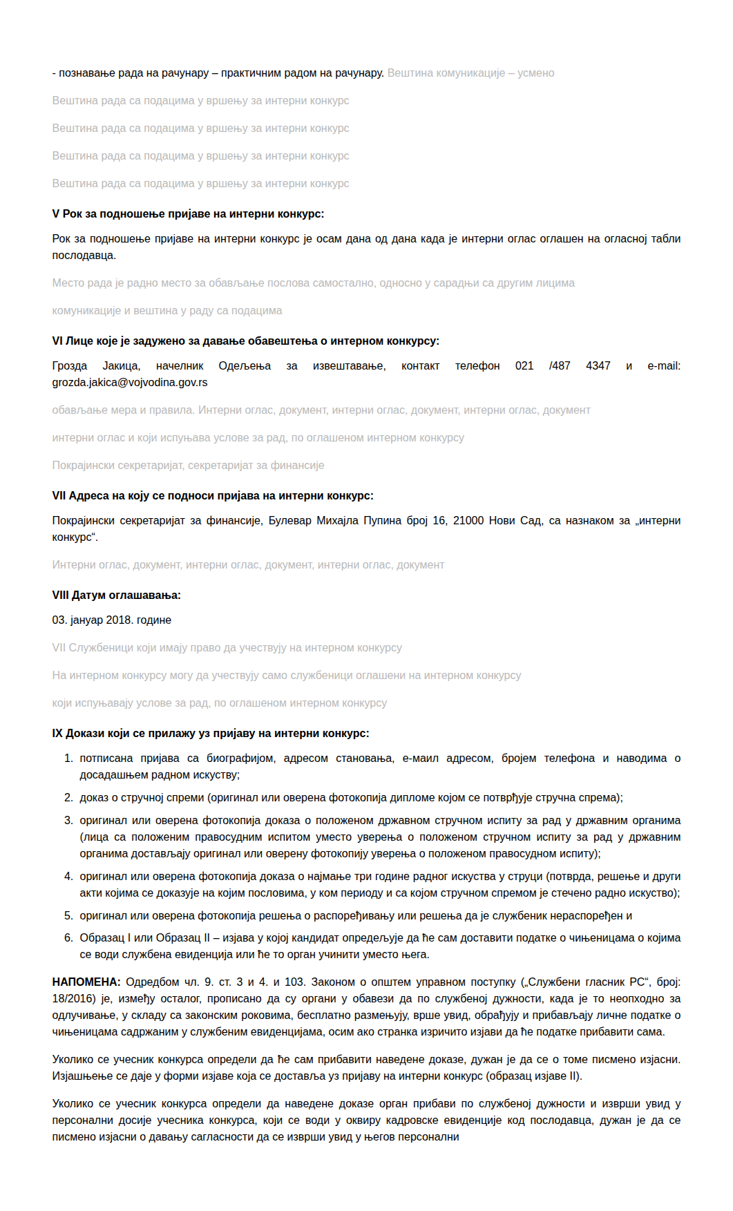- познавање рада на рачунару – практичним радом на рачунару. Вештина комуникације – усмено
Вештина рада са подацима у вршењу за интерни конкурс
Вештина рада са подацима у вршењу за интерни конкурс
Вештина рада са подацима у вршењу за интерни конкурс
Вештина рада са подацима у вршењу за интерни конкурс
V Рок за подношење пријаве на интерни конкурс:
Рок за подношење пријаве на интерни конкурс је осам дана од дана када је интерни оглас оглашен на огласној табли послодавца.
Место рада је радно место за обављање послова самостално, односно у сарадњи са другим лицима
комуникације и вештина у раду са подацима
VI Лице које је задужено за давање обавештења о интерном конкурсу:
Грозда Јакица, начелник Одељења за извештавање, контакт телефон 021 /487 4347 и e-mail: grozda.jakica@vojvodina.gov.rs
обављање мера и правила. Интерни оглас, документ, интерни оглас, документ, интерни оглас, документ
интерни оглас и који испуњава услове за рад, по оглашеном интерном конкурсу
Покрајински секретаријат, секретаријат за финансије
VII Адреса на коју се подноси пријава на интерни конкурс:
Покрајински секретаријат за финансије, Булевар Михајла Пупина број 16, 21000 Нови Сад, са назнаком за „интерни конкурс“.
Интерни оглас, документ, интерни оглас, документ, интерни оглас, документ
VIII Датум оглашавања:
03. јануар 2018. године
VII Службеници који имају право да учествују на интерном конкурсу
На интерном конкурсу могу да учествују само службеници оглашени на интерном конкурсу
који испуњавају услове за рад, по оглашеном интерном конкурсу
IX Докази који се прилажу уз пријаву на интерни конкурс:
потписана пријава са биографијом, адресом становања, е-маил адресом, бројем телефона и наводима о досадашњем радном искуству;
доказ о стручној спреми (оригинал или оверена фотокопија дипломе којом се потврђује стручна спрема);
оригинал или оверена фотокопија доказа о положеном државном стручном испиту за рад у државним органима (лица са положеним правосудним испитом уместо уверења о положеном стручном испиту за рад у државним органима достављају оригинал или оверену фотокопију уверења о положеном правосудном испиту);
оригинал или оверена фотокопија доказа о најмање три године радног искуства у струци (потврда, решење и други акти којима се доказује на којим пословима, у ком периоду и са којом стручном спремом је стечено радно искуство);
оригинал или оверена фотокопија решења о распоређивању или решења да је службеник нераспоређен и
Образац I или Образац II – изјава у којој кандидат опредељује да ће сам доставити податке о чињеницама о којима се води службена евиденција или ће то орган учинити уместо њега.
НАПОМЕНА: Одредбом чл. 9. ст. 3 и 4. и 103. Законом о општем управном поступку („Службени гласник РС“, број: 18/2016) је, између осталог, прописано да су органи у обавези да по службеној дужности, када је то неопходно за одлучивање, у складу са законским роковима, бесплатно размењују, врше увид, обрађују и прибављају личне податке о чињеницама садржаним у службеним евиденцијама, осим ако странка изричито изјави да ће податке прибавити сама.
Уколико се учесник конкурса определи да ће сам прибавити наведене доказе, дужан је да се о томе писмено изјасни. Изјашњење се даје у форми изјаве која се доставља уз пријаву на интерни конкурс (образац изјаве II).
Уколико се учесник конкурса определи да наведене доказе орган прибави по службеној дужности и изврши увид у персонални досије учесника конкурса, који се води у оквиру кадровске евиденције код послодавца, дужан је да се писмено изјасни о давању саглaсности да се изврши увид у његов персонални